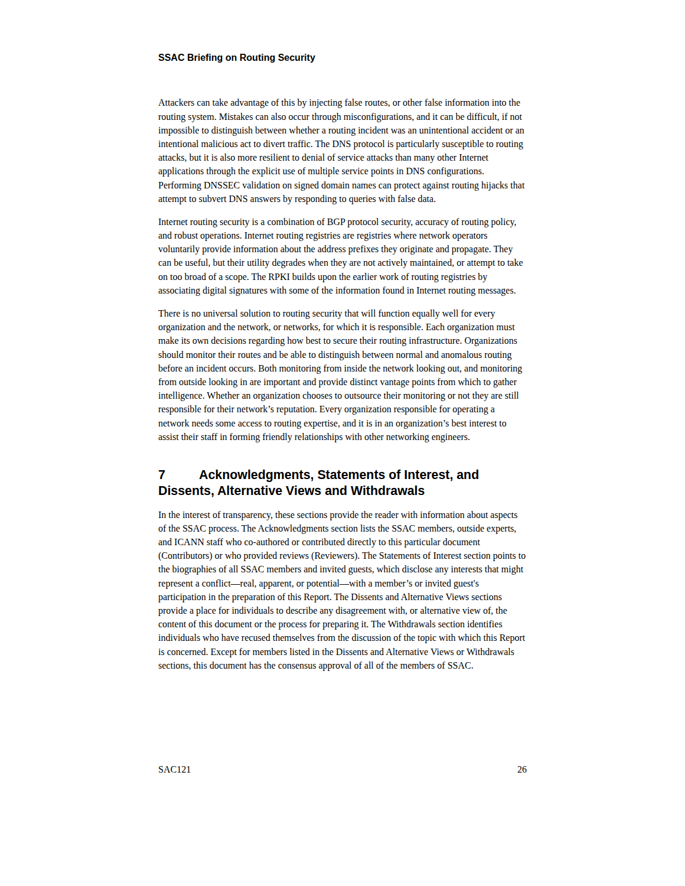SSAC Briefing on Routing Security
Attackers can take advantage of this by injecting false routes, or other false information into the routing system. Mistakes can also occur through misconfigurations, and it can be difficult, if not impossible to distinguish between whether a routing incident was an unintentional accident or an intentional malicious act to divert traffic. The DNS protocol is particularly susceptible to routing attacks, but it is also more resilient to denial of service attacks than many other Internet applications through the explicit use of multiple service points in DNS configurations. Performing DNSSEC validation on signed domain names can protect against routing hijacks that attempt to subvert DNS answers by responding to queries with false data.
Internet routing security is a combination of BGP protocol security, accuracy of routing policy, and robust operations. Internet routing registries are registries where network operators voluntarily provide information about the address prefixes they originate and propagate. They can be useful, but their utility degrades when they are not actively maintained, or attempt to take on too broad of a scope. The RPKI builds upon the earlier work of routing registries by associating digital signatures with some of the information found in Internet routing messages.
There is no universal solution to routing security that will function equally well for every organization and the network, or networks, for which it is responsible. Each organization must make its own decisions regarding how best to secure their routing infrastructure. Organizations should monitor their routes and be able to distinguish between normal and anomalous routing before an incident occurs. Both monitoring from inside the network looking out, and monitoring from outside looking in are important and provide distinct vantage points from which to gather intelligence. Whether an organization chooses to outsource their monitoring or not they are still responsible for their network’s reputation. Every organization responsible for operating a network needs some access to routing expertise, and it is in an organization’s best interest to assist their staff in forming friendly relationships with other networking engineers.
7 Acknowledgments, Statements of Interest, and Dissents, Alternative Views and Withdrawals
In the interest of transparency, these sections provide the reader with information about aspects of the SSAC process. The Acknowledgments section lists the SSAC members, outside experts, and ICANN staff who co-authored or contributed directly to this particular document (Contributors) or who provided reviews (Reviewers). The Statements of Interest section points to the biographies of all SSAC members and invited guests, which disclose any interests that might represent a conflict—real, apparent, or potential—with a member’s or invited guest's participation in the preparation of this Report. The Dissents and Alternative Views sections provide a place for individuals to describe any disagreement with, or alternative view of, the content of this document or the process for preparing it. The Withdrawals section identifies individuals who have recused themselves from the discussion of the topic with which this Report is concerned. Except for members listed in the Dissents and Alternative Views or Withdrawals sections, this document has the consensus approval of all of the members of SSAC.
SAC121 26